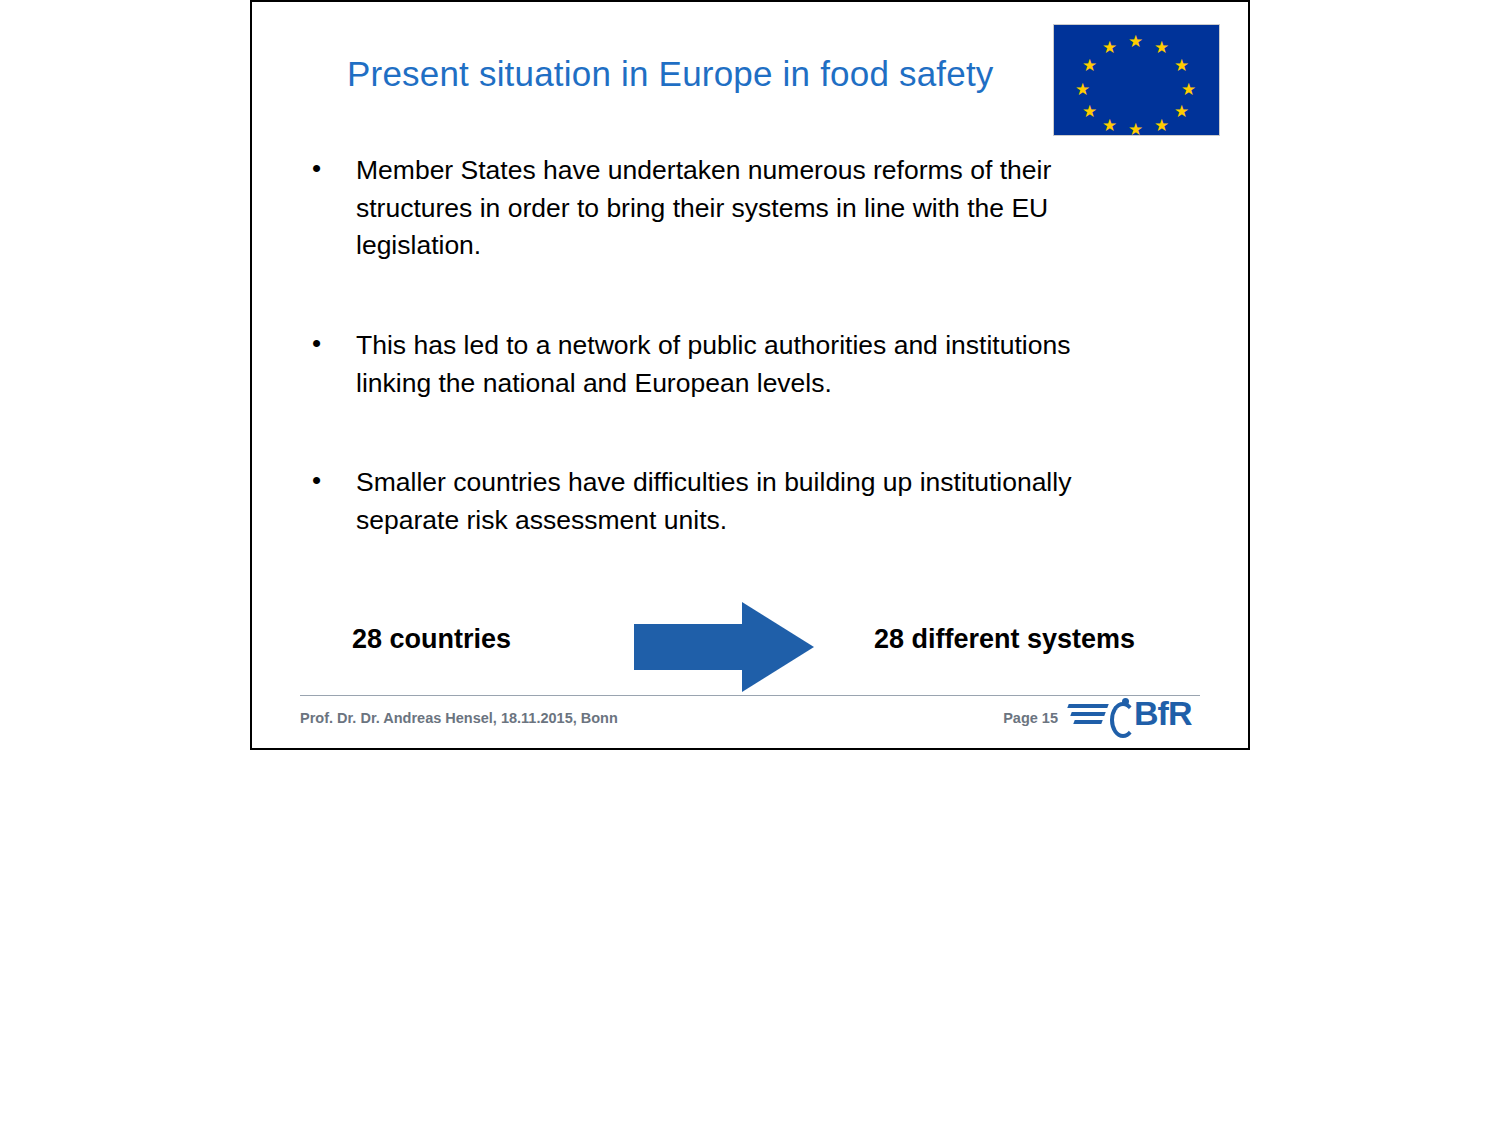★ ★ ★ ★ ★ ★ ★ ★ ★ ★ ★ ★
Present situation in Europe in food safety
Member States have undertaken numerous reforms of their structures in order to bring their systems in line with the EU legislation.
This has led to a network of public authorities and institutions linking the national and European levels.
Smaller countries have difficulties in building up institutionally separate risk assessment units.
28 countries
28 different systems
Prof. Dr. Dr. Andreas Hensel, 18.11.2015, Bonn
Page 15
BfR